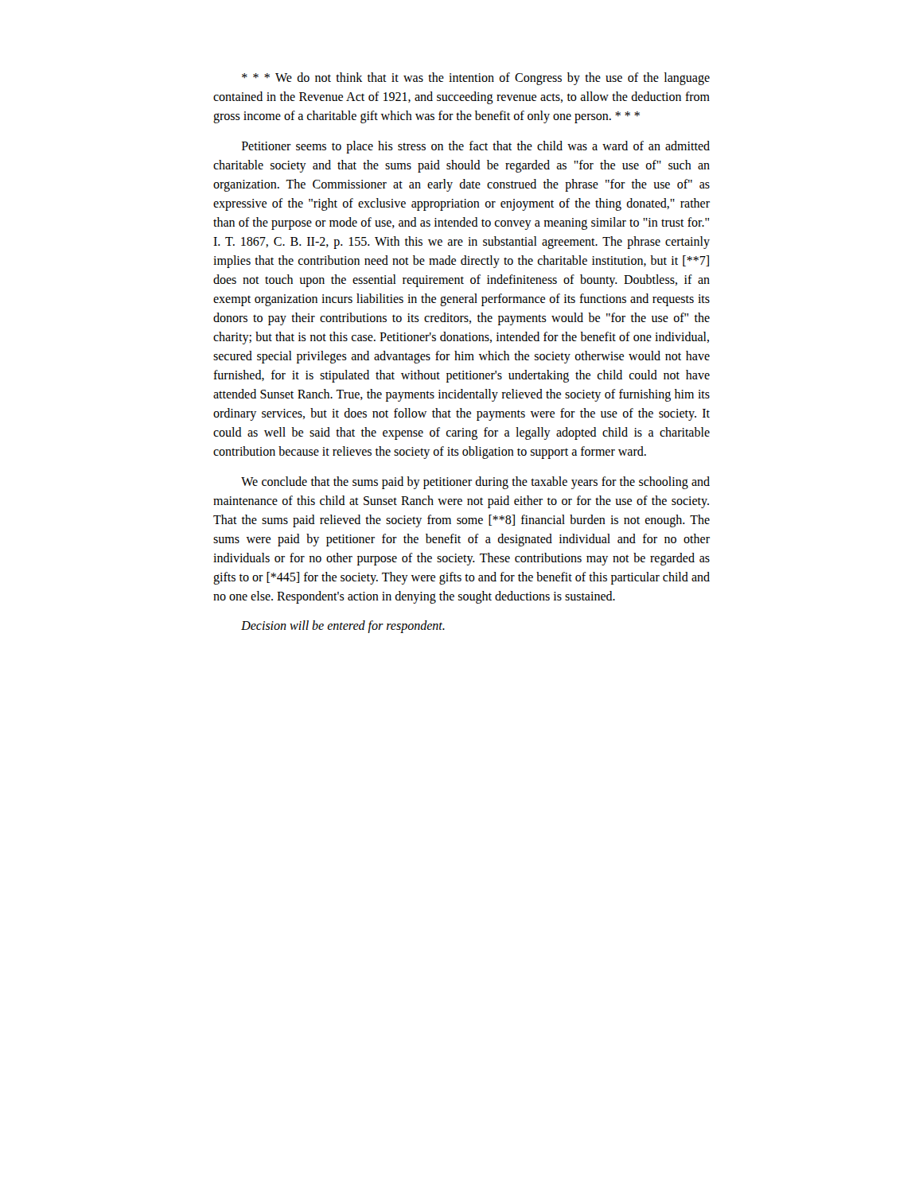* * * We do not think that it was the intention of Congress by the use of the language contained in the Revenue Act of 1921, and succeeding revenue acts, to allow the deduction from gross income of a charitable gift which was for the benefit of only one person. * * *
Petitioner seems to place his stress on the fact that the child was a ward of an admitted charitable society and that the sums paid should be regarded as "for the use of" such an organization. The Commissioner at an early date construed the phrase "for the use of" as expressive of the "right of exclusive appropriation or enjoyment of the thing donated," rather than of the purpose or mode of use, and as intended to convey a meaning similar to "in trust for." I. T. 1867, C. B. II-2, p. 155. With this we are in substantial agreement. The phrase certainly implies that the contribution need not be made directly to the charitable institution, but it [**7] does not touch upon the essential requirement of indefiniteness of bounty. Doubtless, if an exempt organization incurs liabilities in the general performance of its functions and requests its donors to pay their contributions to its creditors, the payments would be "for the use of" the charity; but that is not this case. Petitioner's donations, intended for the benefit of one individual, secured special privileges and advantages for him which the society otherwise would not have furnished, for it is stipulated that without petitioner's undertaking the child could not have attended Sunset Ranch. True, the payments incidentally relieved the society of furnishing him its ordinary services, but it does not follow that the payments were for the use of the society. It could as well be said that the expense of caring for a legally adopted child is a charitable contribution because it relieves the society of its obligation to support a former ward.
We conclude that the sums paid by petitioner during the taxable years for the schooling and maintenance of this child at Sunset Ranch were not paid either to or for the use of the society. That the sums paid relieved the society from some [**8] financial burden is not enough. The sums were paid by petitioner for the benefit of a designated individual and for no other individuals or for no other purpose of the society. These contributions may not be regarded as gifts to or [*445] for the society. They were gifts to and for the benefit of this particular child and no one else. Respondent's action in denying the sought deductions is sustained.
Decision will be entered for respondent.